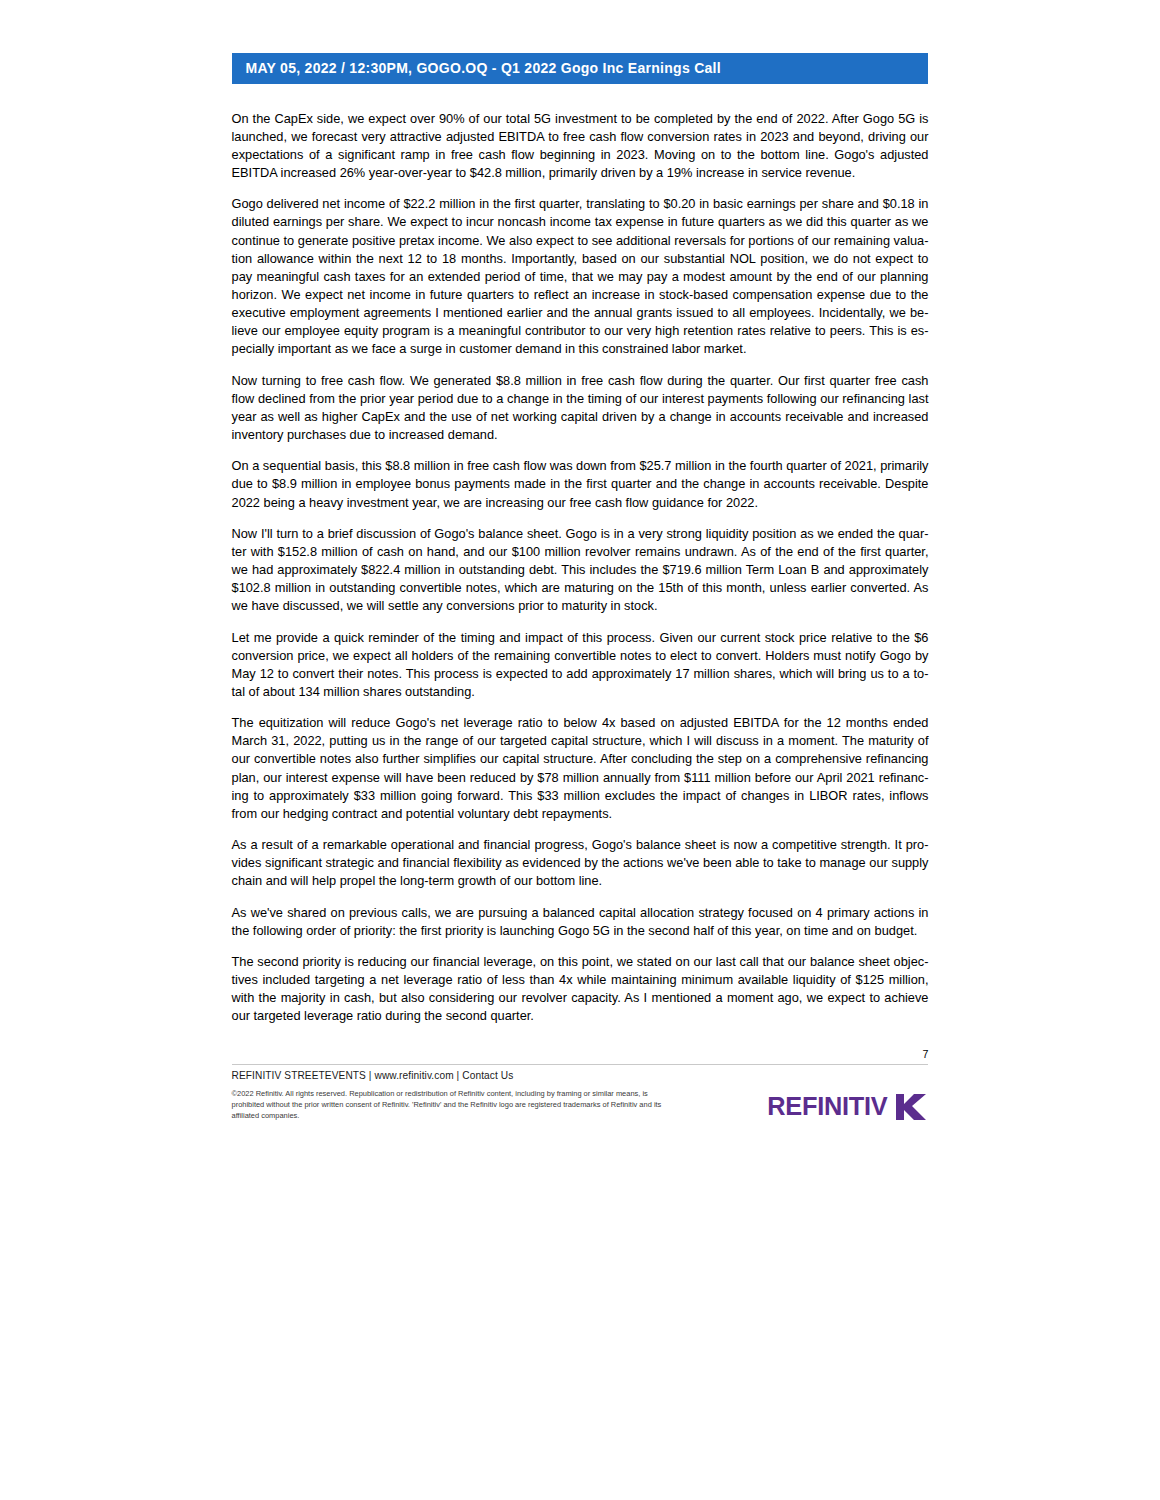MAY 05, 2022 / 12:30PM, GOGO.OQ - Q1 2022 Gogo Inc Earnings Call
On the CapEx side, we expect over 90% of our total 5G investment to be completed by the end of 2022. After Gogo 5G is launched, we forecast very attractive adjusted EBITDA to free cash flow conversion rates in 2023 and beyond, driving our expectations of a significant ramp in free cash flow beginning in 2023. Moving on to the bottom line. Gogo's adjusted EBITDA increased 26% year-over-year to $42.8 million, primarily driven by a 19% increase in service revenue.
Gogo delivered net income of $22.2 million in the first quarter, translating to $0.20 in basic earnings per share and $0.18 in diluted earnings per share. We expect to incur noncash income tax expense in future quarters as we did this quarter as we continue to generate positive pretax income. We also expect to see additional reversals for portions of our remaining valuation allowance within the next 12 to 18 months. Importantly, based on our substantial NOL position, we do not expect to pay meaningful cash taxes for an extended period of time, that we may pay a modest amount by the end of our planning horizon. We expect net income in future quarters to reflect an increase in stock-based compensation expense due to the executive employment agreements I mentioned earlier and the annual grants issued to all employees. Incidentally, we believe our employee equity program is a meaningful contributor to our very high retention rates relative to peers. This is especially important as we face a surge in customer demand in this constrained labor market.
Now turning to free cash flow. We generated $8.8 million in free cash flow during the quarter. Our first quarter free cash flow declined from the prior year period due to a change in the timing of our interest payments following our refinancing last year as well as higher CapEx and the use of net working capital driven by a change in accounts receivable and increased inventory purchases due to increased demand.
On a sequential basis, this $8.8 million in free cash flow was down from $25.7 million in the fourth quarter of 2021, primarily due to $8.9 million in employee bonus payments made in the first quarter and the change in accounts receivable. Despite 2022 being a heavy investment year, we are increasing our free cash flow guidance for 2022.
Now I'll turn to a brief discussion of Gogo's balance sheet. Gogo is in a very strong liquidity position as we ended the quarter with $152.8 million of cash on hand, and our $100 million revolver remains undrawn. As of the end of the first quarter, we had approximately $822.4 million in outstanding debt. This includes the $719.6 million Term Loan B and approximately $102.8 million in outstanding convertible notes, which are maturing on the 15th of this month, unless earlier converted. As we have discussed, we will settle any conversions prior to maturity in stock.
Let me provide a quick reminder of the timing and impact of this process. Given our current stock price relative to the $6 conversion price, we expect all holders of the remaining convertible notes to elect to convert. Holders must notify Gogo by May 12 to convert their notes. This process is expected to add approximately 17 million shares, which will bring us to a total of about 134 million shares outstanding.
The equitization will reduce Gogo's net leverage ratio to below 4x based on adjusted EBITDA for the 12 months ended March 31, 2022, putting us in the range of our targeted capital structure, which I will discuss in a moment. The maturity of our convertible notes also further simplifies our capital structure. After concluding the step on a comprehensive refinancing plan, our interest expense will have been reduced by $78 million annually from $111 million before our April 2021 refinancing to approximately $33 million going forward. This $33 million excludes the impact of changes in LIBOR rates, inflows from our hedging contract and potential voluntary debt repayments.
As a result of a remarkable operational and financial progress, Gogo's balance sheet is now a competitive strength. It provides significant strategic and financial flexibility as evidenced by the actions we've been able to take to manage our supply chain and will help propel the long-term growth of our bottom line.
As we've shared on previous calls, we are pursuing a balanced capital allocation strategy focused on 4 primary actions in the following order of priority: the first priority is launching Gogo 5G in the second half of this year, on time and on budget.
The second priority is reducing our financial leverage, on this point, we stated on our last call that our balance sheet objectives included targeting a net leverage ratio of less than 4x while maintaining minimum available liquidity of $125 million, with the majority in cash, but also considering our revolver capacity. As I mentioned a moment ago, we expect to achieve our targeted leverage ratio during the second quarter.
7
REFINITIV STREETEVENTS | www.refinitiv.com | Contact Us
©2022 Refinitiv. All rights reserved. Republication or redistribution of Refinitiv content, including by framing or similar means, is prohibited without the prior written consent of Refinitiv. 'Refinitiv' and the Refinitiv logo are registered trademarks of Refinitiv and its affiliated companies.
REFINITIV